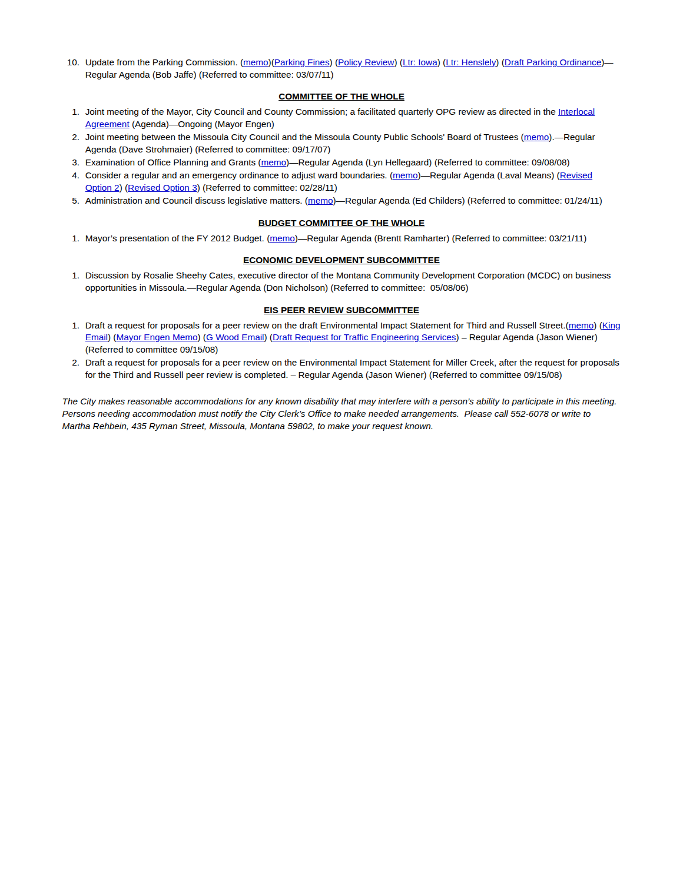Update from the Parking Commission. (memo)(Parking Fines) (Policy Review) (Ltr: Iowa) (Ltr: Henslely) (Draft Parking Ordinance)—Regular Agenda (Bob Jaffe) (Referred to committee: 03/07/11)
COMMITTEE OF THE WHOLE
Joint meeting of the Mayor, City Council and County Commission; a facilitated quarterly OPG review as directed in the Interlocal Agreement (Agenda)—Ongoing (Mayor Engen)
Joint meeting between the Missoula City Council and the Missoula County Public Schools' Board of Trustees (memo).—Regular Agenda (Dave Strohmaier) (Referred to committee: 09/17/07)
Examination of Office Planning and Grants (memo)—Regular Agenda (Lyn Hellegaard) (Referred to committee: 09/08/08)
Consider a regular and an emergency ordinance to adjust ward boundaries. (memo)—Regular Agenda (Laval Means) (Revised Option 2) (Revised Option 3) (Referred to committee: 02/28/11)
Administration and Council discuss legislative matters. (memo)—Regular Agenda (Ed Childers) (Referred to committee: 01/24/11)
BUDGET COMMITTEE OF THE WHOLE
Mayor’s presentation of the FY 2012 Budget. (memo)—Regular Agenda (Brentt Ramharter) (Referred to committee: 03/21/11)
ECONOMIC DEVELOPMENT SUBCOMMITTEE
Discussion by Rosalie Sheehy Cates, executive director of the Montana Community Development Corporation (MCDC) on business opportunities in Missoula.—Regular Agenda (Don Nicholson) (Referred to committee: 05/08/06)
EIS PEER REVIEW SUBCOMMITTEE
Draft a request for proposals for a peer review on the draft Environmental Impact Statement for Third and Russell Street.(memo) (King Email) (Mayor Engen Memo) (G Wood Email) (Draft Request for Traffic Engineering Services) – Regular Agenda (Jason Wiener) (Referred to committee 09/15/08)
Draft a request for proposals for a peer review on the Environmental Impact Statement for Miller Creek, after the request for proposals for the Third and Russell peer review is completed. – Regular Agenda (Jason Wiener) (Referred to committee 09/15/08)
The City makes reasonable accommodations for any known disability that may interfere with a person’s ability to participate in this meeting. Persons needing accommodation must notify the City Clerk’s Office to make needed arrangements. Please call 552-6078 or write to Martha Rehbein, 435 Ryman Street, Missoula, Montana 59802, to make your request known.